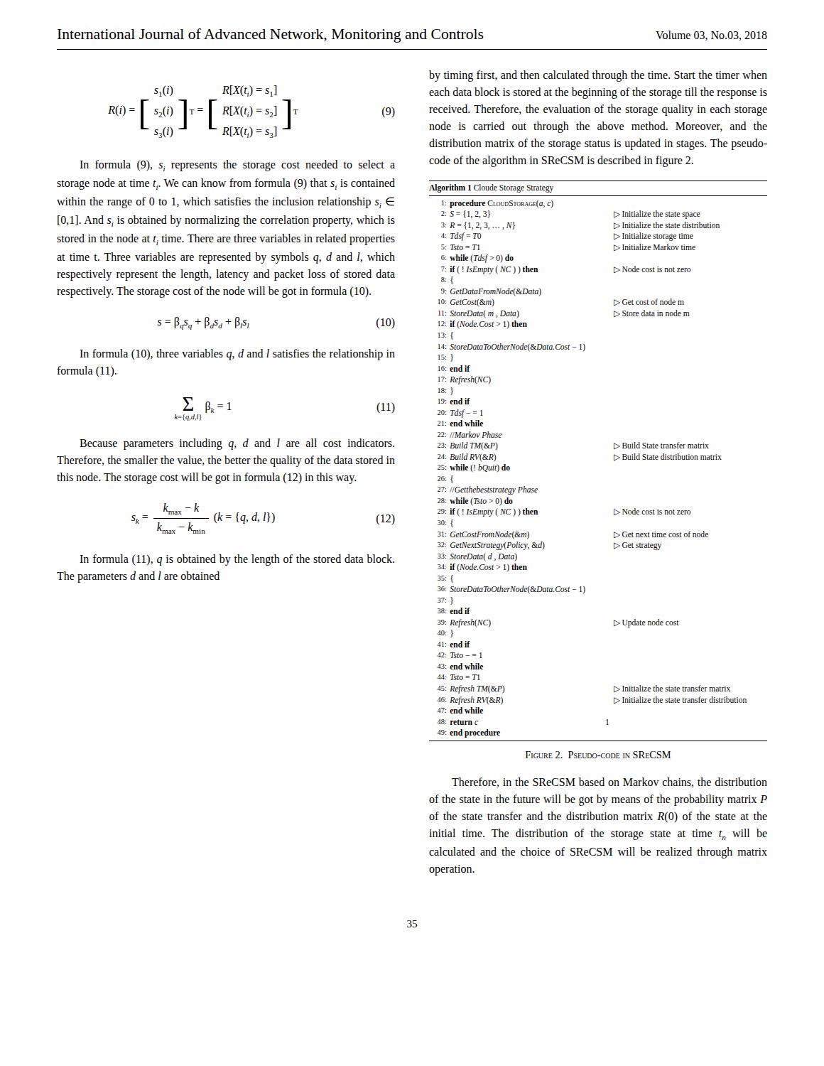International Journal of Advanced Network, Monitoring and Controls
Volume 03, No.03, 2018
R(i) = [ s1(i) s2(i) s3(i) ]T = [ R[X(ti) = s1] R[X(ti) = s2] R[X(ti) = s3] ]T
(9)
In formula (9), si represents the storage cost needed to select a storage node at time ti. We can know from formula (9) that si is contained within the range of 0 to 1, which satisfies the inclusion relationship si ∈ [0,1]. And si is obtained by normalizing the correlation property, which is stored in the node at ti time. There are three variables in related properties at time t. Three variables are represented by symbols q, d and l, which respectively represent the length, latency and packet loss of stored data respectively. The storage cost of the node will be got in formula (10).
s = βqsq + βdsd + βlsl
(10)
In formula (10), three variables q, d and l satisfies the relationship in formula (11).
Σ k={q,d,l} βk = 1
(11)
Because parameters including q, d and l are all cost indicators. Therefore, the smaller the value, the better the quality of the data stored in this node. The storage cost will be got in formula (12) in this way.
sk = kmax − k kmax − kmin (k = {q, d, l})
(12)
In formula (11), q is obtained by the length of the stored data block. The parameters d and l are obtained
by timing first, and then calculated through the time. Start the timer when each data block is stored at the beginning of the storage till the response is received. Therefore, the evaluation of the storage quality in each storage node is carried out through the above method. Moreover, and the distribution matrix of the storage status is updated in stages. The pseudo-code of the algorithm in SReCSM is described in figure 2.
Algorithm 1 Cloude Storage Strategy
| 1: | procedure C loudStorage ( a , c ) | |
| 2: | S = {1, 2, 3} | ▷ Initialize the state space |
| 3: | R = {1, 2, 3, … , N } | ▷ Initialize the state distribution |
| 4: | Tdsf = T 0 | ▷ Initialize storage time |
| 5: | Tsto = T 1 | ▷ Initialize Markov time |
| 6: | while ( Tdsf > 0) do | |
| 7: | if ( ! IsEmpty ( NC ) ) then | ▷ Node cost is not zero |
| 8: | { | |
| 9: | GetDataFromNode (& Data ) | |
| 10: | GetCost (& m ) | ▷ Get cost of node m |
| 11: | StoreData ( m , Data ) | ▷ Store data in node m |
| 12: | if ( Node.Cost > 1) then | |
| 13: | { | |
| 14: | StoreDataToOtherNode (& Data.Cost − 1) | |
| 15: | } | |
| 16: | end if | |
| 17: | Refresh ( NC ) | |
| 18: | } | |
| 19: | end if | |
| 20: | Tdsf − = 1 | |
| 21: | end while | |
| 22: | // Markov Phase | |
| 23: | Build TM (& P ) | ▷ Build State transfer matrix |
| 24: | Build RV (& R ) | ▷ Build State distribution matrix |
| 25: | while (! bQuit ) do | |
| 26: | { | |
| 27: | // Getthebeststrategy Phase | |
| 28: | while ( Tsto > 0) do | |
| 29: | if ( ! IsEmpty ( NC ) ) then | ▷ Node cost is not zero |
| 30: | { | |
| 31: | GetCostFromNode (& m ) | ▷ Get next time cost of node |
| 32: | GetNextStrategy ( Policy , & d ) | ▷ Get strategy |
| 33: | StoreData ( d , Data ) | |
| 34: | if ( Node.Cost > 1) then | |
| 35: | { | |
| 36: | StoreDataToOtherNode (& Data.Cost − 1) | |
| 37: | } | |
| 38: | end if | |
| 39: | Refresh ( NC ) | ▷ Update node cost |
| 40: | } | |
| 41: | end if | |
| 42: | Tsto − = 1 | |
| 43: | end while | |
| 44: | Tsto = T 1 | |
| 45: | Refresh TM (& P ) | ▷ Initialize the state transfer matrix |
| 46: | Refresh RV (& R ) | ▷ Initialize the state transfer distribution |
| 47: | end while | |
| 48: | return c | 1 |
| 49: | end procedure | |
Figure 2. Pseudo-code in SReCSM
Therefore, in the SReCSM based on Markov chains, the distribution of the state in the future will be got by means of the probability matrix P of the state transfer and the distribution matrix R(0) of the state at the initial time. The distribution of the storage state at time tn will be calculated and the choice of SReCSM will be realized through matrix operation.
35